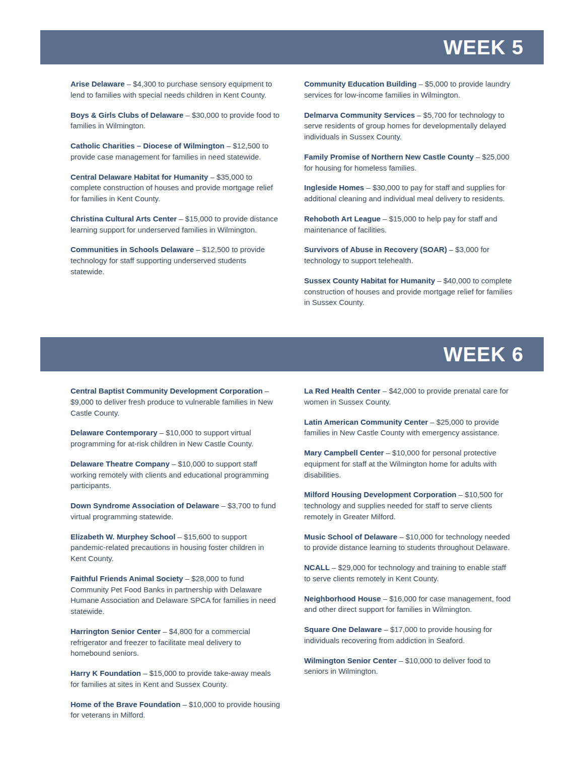WEEK 5
Arise Delaware – $4,300 to purchase sensory equipment to lend to families with special needs children in Kent County.
Boys & Girls Clubs of Delaware – $30,000 to provide food to families in Wilmington.
Catholic Charities – Diocese of Wilmington – $12,500 to provide case management for families in need statewide.
Central Delaware Habitat for Humanity – $35,000 to complete construction of houses and provide mortgage relief for families in Kent County.
Christina Cultural Arts Center – $15,000 to provide distance learning support for underserved families in Wilmington.
Communities in Schools Delaware – $12,500 to provide technology for staff supporting underserved students statewide.
Community Education Building – $5,000 to provide laundry services for low-income families in Wilmington.
Delmarva Community Services – $5,700 for technology to serve residents of group homes for developmentally delayed individuals in Sussex County.
Family Promise of Northern New Castle County – $25,000 for housing for homeless families.
Ingleside Homes – $30,000 to pay for staff and supplies for additional cleaning and individual meal delivery to residents.
Rehoboth Art League – $15,000 to help pay for staff and maintenance of facilities.
Survivors of Abuse in Recovery (SOAR) – $3,000 for technology to support telehealth.
Sussex County Habitat for Humanity – $40,000 to complete construction of houses and provide mortgage relief for families in Sussex County.
WEEK 6
Central Baptist Community Development Corporation – $9,000 to deliver fresh produce to vulnerable families in New Castle County.
Delaware Contemporary – $10,000 to support virtual programming for at-risk children in New Castle County.
Delaware Theatre Company – $10,000 to support staff working remotely with clients and educational programming participants.
Down Syndrome Association of Delaware – $3,700 to fund virtual programming statewide.
Elizabeth W. Murphey School – $15,600 to support pandemic-related precautions in housing foster children in Kent County.
Faithful Friends Animal Society – $28,000 to fund Community Pet Food Banks in partnership with Delaware Humane Association and Delaware SPCA for families in need statewide.
Harrington Senior Center – $4,800 for a commercial refrigerator and freezer to facilitate meal delivery to homebound seniors.
Harry K Foundation – $15,000 to provide take-away meals for families at sites in Kent and Sussex County.
Home of the Brave Foundation – $10,000 to provide housing for veterans in Milford.
La Red Health Center – $42,000 to provide prenatal care for women in Sussex County.
Latin American Community Center – $25,000 to provide families in New Castle County with emergency assistance.
Mary Campbell Center – $10,000 for personal protective equipment for staff at the Wilmington home for adults with disabilities.
Milford Housing Development Corporation – $10,500 for technology and supplies needed for staff to serve clients remotely in Greater Milford.
Music School of Delaware – $10,000 for technology needed to provide distance learning to students throughout Delaware.
NCALL – $29,000 for technology and training to enable staff to serve clients remotely in Kent County.
Neighborhood House – $16,000 for case management, food and other direct support for families in Wilmington.
Square One Delaware – $17,000 to provide housing for individuals recovering from addiction in Seaford.
Wilmington Senior Center – $10,000 to deliver food to seniors in Wilmington.